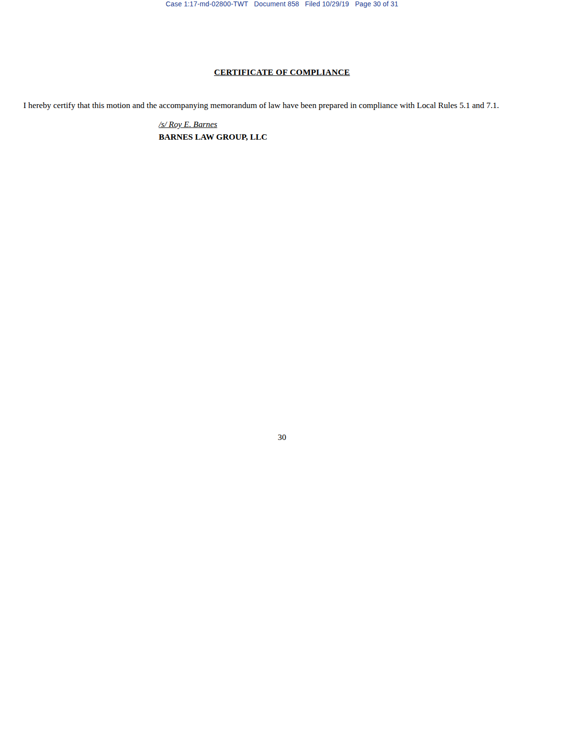Case 1:17-md-02800-TWT Document 858 Filed 10/29/19 Page 30 of 31
CERTIFICATE OF COMPLIANCE
I hereby certify that this motion and the accompanying memorandum of law have been prepared in compliance with Local Rules 5.1 and 7.1.
/s/ Roy E. Barnes BARNES LAW GROUP, LLC
30